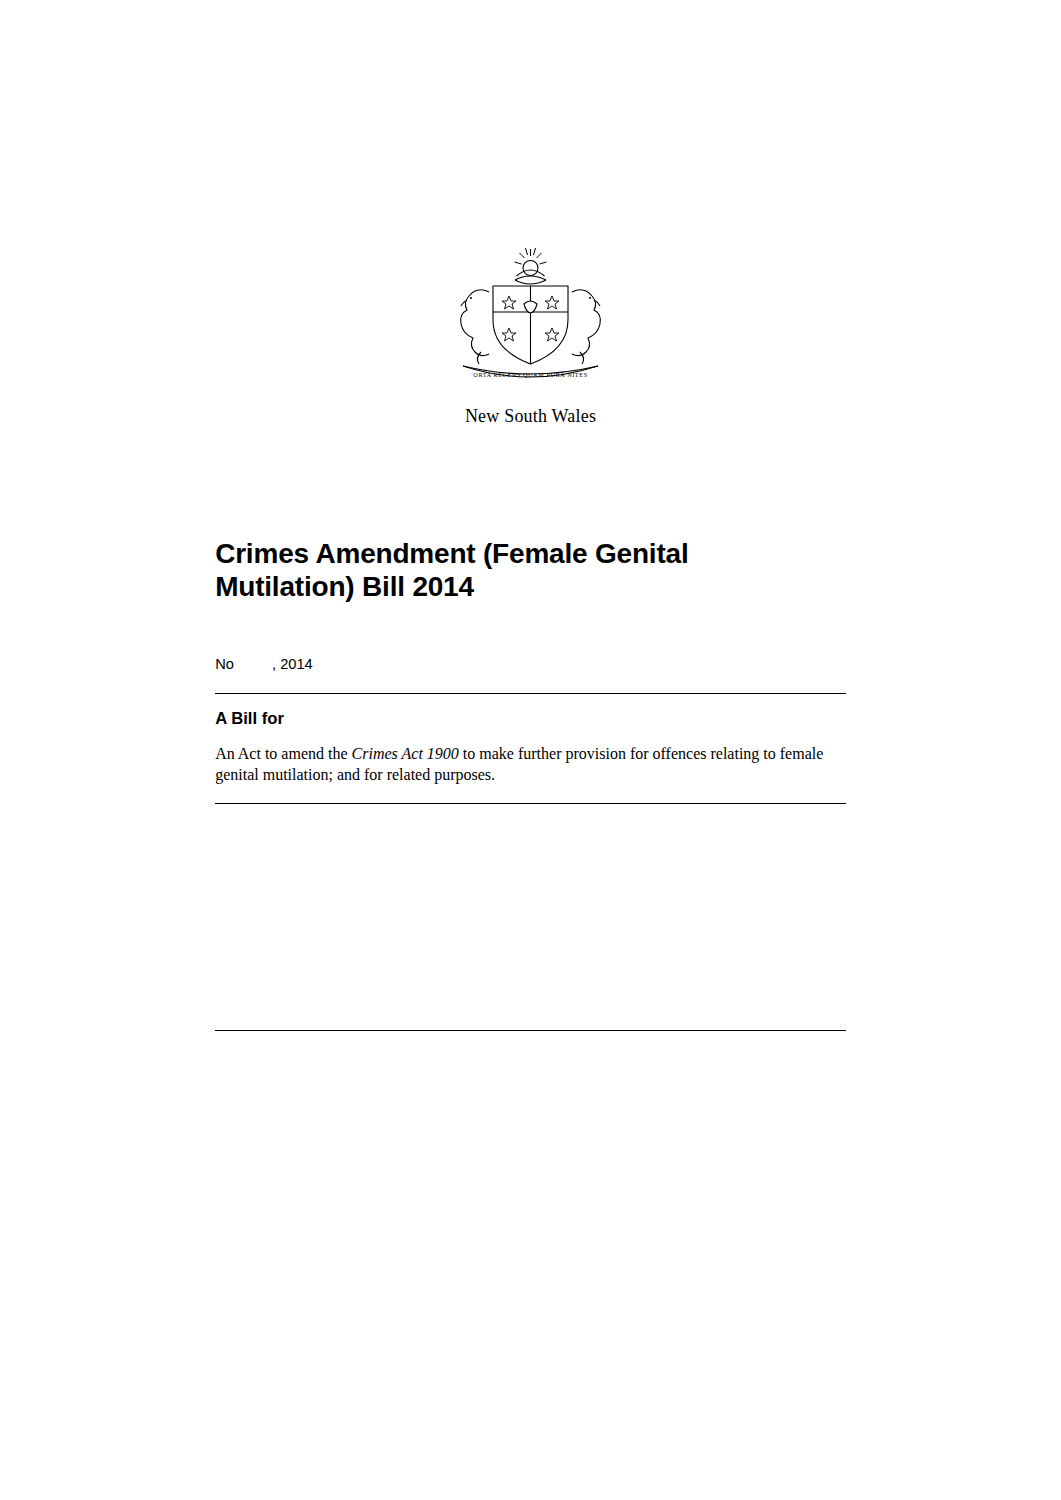ORTA RECENS QUAM PURA NITES
New South Wales
Crimes Amendment (Female Genital
Mutilation) Bill 2014
No, 2014
A Bill for
An Act to amend the Crimes Act 1900 to make further provision for offences relating to female genital mutilation; and for related purposes.